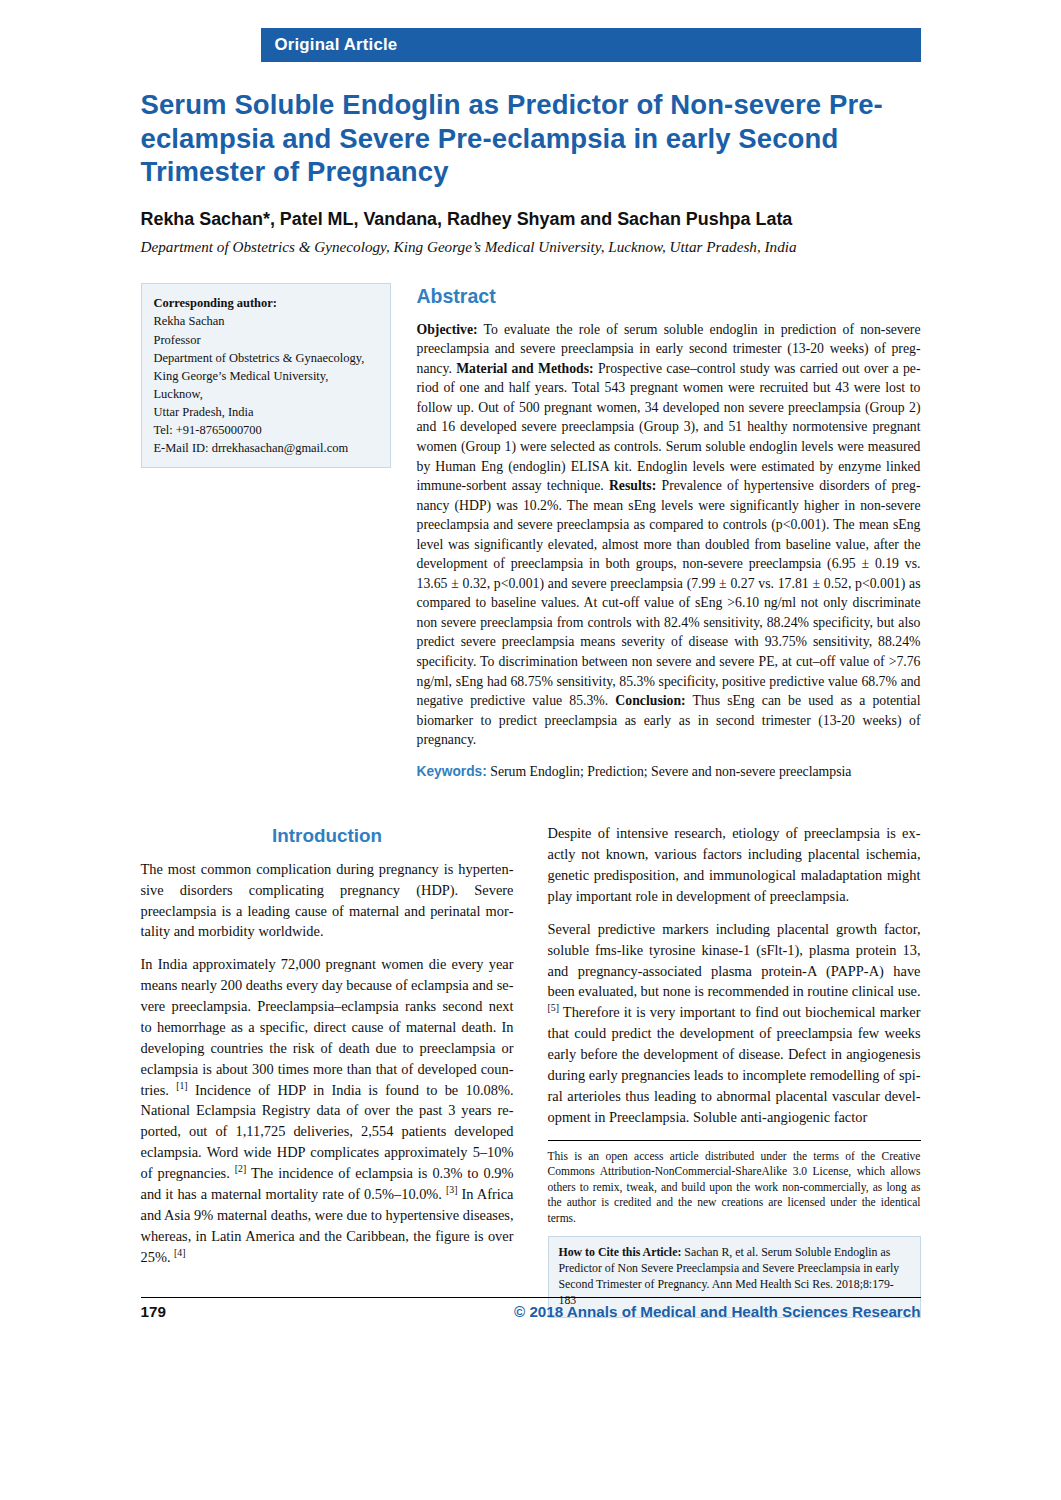Original Article
Serum Soluble Endoglin as Predictor of Non-severe Pre-eclampsia and Severe Pre-eclampsia in early Second Trimester of Pregnancy
Rekha Sachan*, Patel ML, Vandana, Radhey Shyam and Sachan Pushpa Lata
Department of Obstetrics & Gynecology, King George’s Medical University, Lucknow, Uttar Pradesh, India
Corresponding author:
Rekha Sachan
Professor
Department of Obstetrics & Gynaecology,
King George’s Medical University, Lucknow,
Uttar Pradesh, India
Tel: +91-8765000700
E-Mail ID: drrekhasachan@gmail.com
Abstract
Objective: To evaluate the role of serum soluble endoglin in prediction of non-severe preeclampsia and severe preeclampsia in early second trimester (13-20 weeks) of pregnancy. Material and Methods: Prospective case–control study was carried out over a period of one and half years. Total 543 pregnant women were recruited but 43 were lost to follow up. Out of 500 pregnant women, 34 developed non severe preeclampsia (Group 2) and 16 developed severe preeclampsia (Group 3), and 51 healthy normotensive pregnant women (Group 1) were selected as controls. Serum soluble endoglin levels were measured by Human Eng (endoglin) ELISA kit. Endoglin levels were estimated by enzyme linked immune-sorbent assay technique. Results: Prevalence of hypertensive disorders of pregnancy (HDP) was 10.2%. The mean sEng levels were significantly higher in non-severe preeclampsia and severe preeclampsia as compared to controls (p<0.001). The mean sEng level was significantly elevated, almost more than doubled from baseline value, after the development of preeclampsia in both groups, non-severe preeclampsia (6.95 ± 0.19 vs. 13.65 ± 0.32, p<0.001) and severe preeclampsia (7.99 ± 0.27 vs. 17.81 ± 0.52, p<0.001) as compared to baseline values. At cut-off value of sEng >6.10 ng/ml not only discriminate non severe preeclampsia from controls with 82.4% sensitivity, 88.24% specificity, but also predict severe preeclampsia means severity of disease with 93.75% sensitivity, 88.24% specificity. To discrimination between non severe and severe PE, at cut–off value of >7.76 ng/ml, sEng had 68.75% sensitivity, 85.3% specificity, positive predictive value 68.7% and negative predictive value 85.3%. Conclusion: Thus sEng can be used as a potential biomarker to predict preeclampsia as early as in second trimester (13-20 weeks) of pregnancy.
Keywords: Serum Endoglin; Prediction; Severe and non-severe preeclampsia
Introduction
The most common complication during pregnancy is hypertensive disorders complicating pregnancy (HDP). Severe preeclampsia is a leading cause of maternal and perinatal mortality and morbidity worldwide.
In India approximately 72,000 pregnant women die every year means nearly 200 deaths every day because of eclampsia and severe preeclampsia. Preeclampsia–eclampsia ranks second next to hemorrhage as a specific, direct cause of maternal death. In developing countries the risk of death due to preeclampsia or eclampsia is about 300 times more than that of developed countries. [1] Incidence of HDP in India is found to be 10.08%. National Eclampsia Registry data of over the past 3 years reported, out of 1,11,725 deliveries, 2,554 patients developed eclampsia. Word wide HDP complicates approximately 5–10% of pregnancies. [2] The incidence of eclampsia is 0.3% to 0.9% and it has a maternal mortality rate of 0.5%–10.0%. [3] In Africa and Asia 9% maternal deaths, were due to hypertensive diseases, whereas, in Latin America and the Caribbean, the figure is over 25%. [4]
Despite of intensive research, etiology of preeclampsia is exactly not known, various factors including placental ischemia, genetic predisposition, and immunological maladaptation might play important role in development of preeclampsia.
Several predictive markers including placental growth factor, soluble fms-like tyrosine kinase-1 (sFlt-1), plasma protein 13, and pregnancy-associated plasma protein-A (PAPP-A) have been evaluated, but none is recommended in routine clinical use. [5] Therefore it is very important to find out biochemical marker that could predict the development of preeclampsia few weeks early before the development of disease. Defect in angiogenesis during early pregnancies leads to incomplete remodelling of spiral arterioles thus leading to abnormal placental vascular development in Preeclampsia. Soluble anti-angiogenic factor
This is an open access article distributed under the terms of the Creative Commons Attribution-NonCommercial-ShareAlike 3.0 License, which allows others to remix, tweak, and build upon the work non-commercially, as long as the author is credited and the new creations are licensed under the identical terms.
How to Cite this Article: Sachan R, et al. Serum Soluble Endoglin as Predictor of Non Severe Preeclampsia and Severe Preeclampsia in early Second Trimester of Pregnancy. Ann Med Health Sci Res. 2018;8:179-183
179
© 2018 Annals of Medical and Health Sciences Research